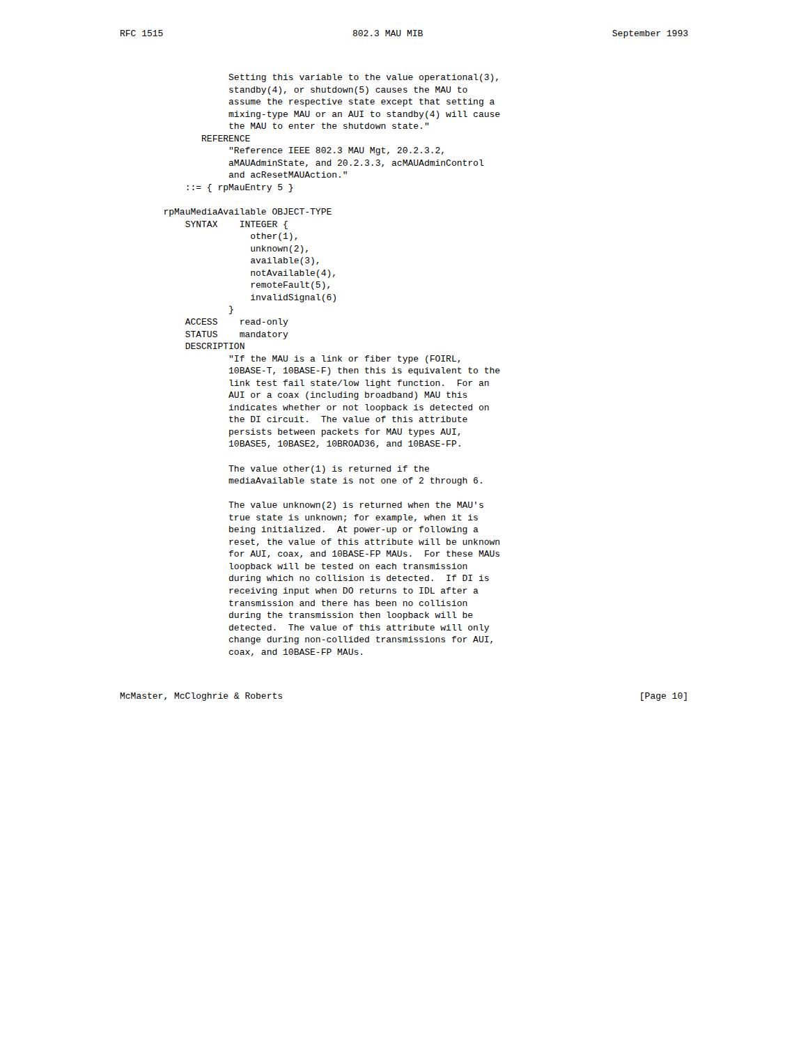RFC 1515 802.3 MAU MIB September 1993
                    Setting this variable to the value operational(3),
                    standby(4), or shutdown(5) causes the MAU to
                    assume the respective state except that setting a
                    mixing-type MAU or an AUI to standby(4) will cause
                    the MAU to enter the shutdown state."
               REFERENCE
                    "Reference IEEE 802.3 MAU Mgt, 20.2.3.2,
                    aMAUAdminState, and 20.2.3.3, acMAUAdminControl
                    and acResetMAUAction."
            ::= { rpMauEntry 5 }

        rpMauMediaAvailable OBJECT-TYPE
            SYNTAX    INTEGER {
                        other(1),
                        unknown(2),
                        available(3),
                        notAvailable(4),
                        remoteFault(5),
                        invalidSignal(6)
                    }
            ACCESS    read-only
            STATUS    mandatory
            DESCRIPTION
                    "If the MAU is a link or fiber type (FOIRL,
                    10BASE-T, 10BASE-F) then this is equivalent to the
                    link test fail state/low light function.  For an
                    AUI or a coax (including broadband) MAU this
                    indicates whether or not loopback is detected on
                    the DI circuit.  The value of this attribute
                    persists between packets for MAU types AUI,
                    10BASE5, 10BASE2, 10BROAD36, and 10BASE-FP.

                    The value other(1) is returned if the
                    mediaAvailable state is not one of 2 through 6.

                    The value unknown(2) is returned when the MAU's
                    true state is unknown; for example, when it is
                    being initialized.  At power-up or following a
                    reset, the value of this attribute will be unknown
                    for AUI, coax, and 10BASE-FP MAUs.  For these MAUs
                    loopback will be tested on each transmission
                    during which no collision is detected.  If DI is
                    receiving input when DO returns to IDL after a
                    transmission and there has been no collision
                    during the transmission then loopback will be
                    detected.  The value of this attribute will only
                    change during non-collided transmissions for AUI,
                    coax, and 10BASE-FP MAUs.
McMaster, McCloghrie & Roberts [Page 10]